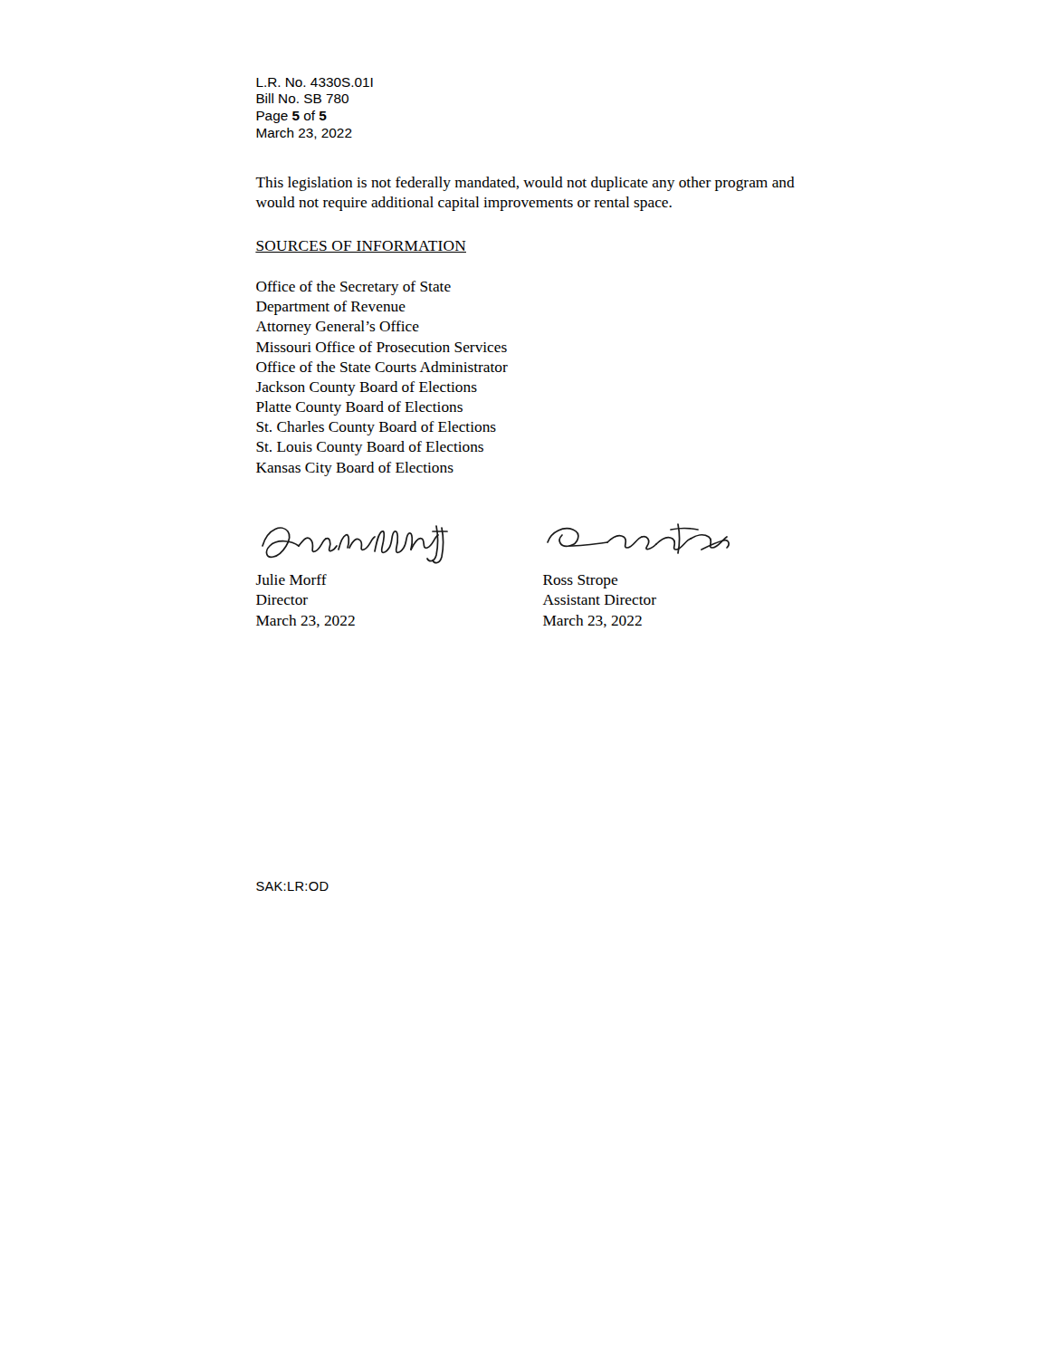L.R. No. 4330S.01I
Bill No. SB 780
Page 5 of 5
March 23, 2022
This legislation is not federally mandated, would not duplicate any other program and would not require additional capital improvements or rental space.
SOURCES OF INFORMATION
Office of the Secretary of State
Department of Revenue
Attorney General’s Office
Missouri Office of Prosecution Services
Office of the State Courts Administrator
Jackson County Board of Elections
Platte County Board of Elections
St. Charles County Board of Elections
St. Louis County Board of Elections
Kansas City Board of Elections
| Julie Morff Director March 23, 2022 | Ross Strope Assistant Director March 23, 2022 |
SAK:LR:OD